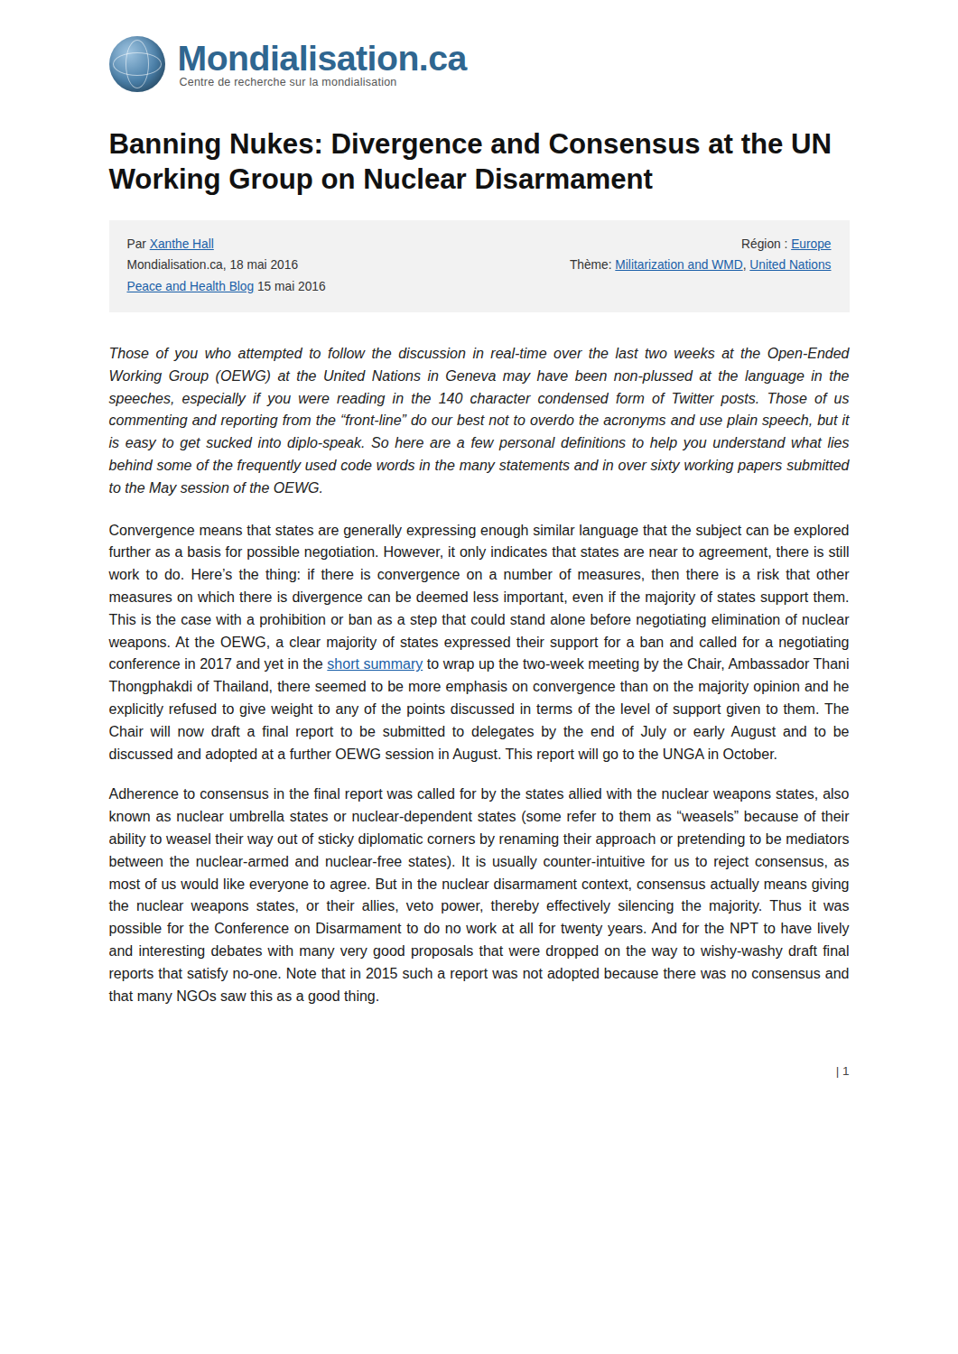Mondialisation.ca
Centre de recherche sur la mondialisation
Banning Nukes: Divergence and Consensus at the UN Working Group on Nuclear Disarmament
Par Xanthe Hall Mondialisation.ca, 18 mai 2016 Peace and Health Blog 15 mai 2016
Région : Europe Thème: Militarization and WMD, United Nations
Those of you who attempted to follow the discussion in real-time over the last two weeks at the Open-Ended Working Group (OEWG) at the United Nations in Geneva may have been non-plussed at the language in the speeches, especially if you were reading in the 140 character condensed form of Twitter posts. Those of us commenting and reporting from the “front-line” do our best not to overdo the acronyms and use plain speech, but it is easy to get sucked into diplo-speak. So here are a few personal definitions to help you understand what lies behind some of the frequently used code words in the many statements and in over sixty working papers submitted to the May session of the OEWG.
Convergence means that states are generally expressing enough similar language that the subject can be explored further as a basis for possible negotiation. However, it only indicates that states are near to agreement, there is still work to do. Here’s the thing: if there is convergence on a number of measures, then there is a risk that other measures on which there is divergence can be deemed less important, even if the majority of states support them. This is the case with a prohibition or ban as a step that could stand alone before negotiating elimination of nuclear weapons. At the OEWG, a clear majority of states expressed their support for a ban and called for a negotiating conference in 2017 and yet in the short summary to wrap up the two-week meeting by the Chair, Ambassador Thani Thongphakdi of Thailand, there seemed to be more emphasis on convergence than on the majority opinion and he explicitly refused to give weight to any of the points discussed in terms of the level of support given to them. The Chair will now draft a final report to be submitted to delegates by the end of July or early August and to be discussed and adopted at a further OEWG session in August. This report will go to the UNGA in October.
Adherence to consensus in the final report was called for by the states allied with the nuclear weapons states, also known as nuclear umbrella states or nuclear-dependent states (some refer to them as “weasels” because of their ability to weasel their way out of sticky diplomatic corners by renaming their approach or pretending to be mediators between the nuclear-armed and nuclear-free states). It is usually counter-intuitive for us to reject consensus, as most of us would like everyone to agree. But in the nuclear disarmament context, consensus actually means giving the nuclear weapons states, or their allies, veto power, thereby effectively silencing the majority. Thus it was possible for the Conference on Disarmament to do no work at all for twenty years. And for the NPT to have lively and interesting debates with many very good proposals that were dropped on the way to wishy-washy draft final reports that satisfy no-one. Note that in 2015 such a report was not adopted because there was no consensus and that many NGOs saw this as a good thing.
| 1